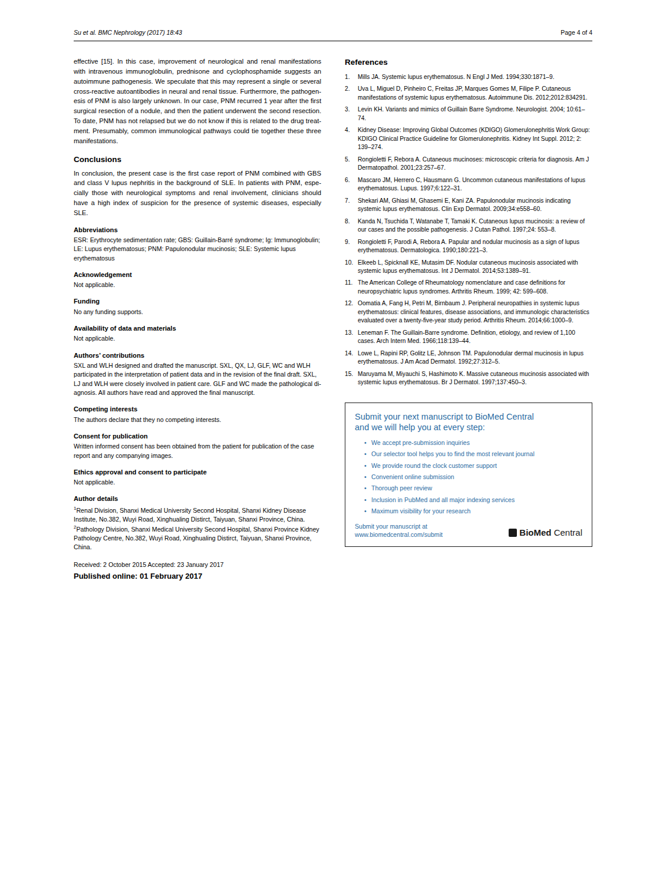Su et al. BMC Nephrology (2017) 18:43
Page 4 of 4
effective [15]. In this case, improvement of neurological and renal manifestations with intravenous immunoglobulin, prednisone and cyclophosphamide suggests an autoimmune pathogenesis. We speculate that this may represent a single or several cross-reactive autoantibodies in neural and renal tissue. Furthermore, the pathogenesis of PNM is also largely unknown. In our case, PNM recurred 1 year after the first surgical resection of a nodule, and then the patient underwent the second resection. To date, PNM has not relapsed but we do not know if this is related to the drug treatment. Presumably, common immunological pathways could tie together these three manifestations.
Conclusions
In conclusion, the present case is the first case report of PNM combined with GBS and class V lupus nephritis in the background of SLE. In patients with PNM, especially those with neurological symptoms and renal involvement, clinicians should have a high index of suspicion for the presence of systemic diseases, especially SLE.
Abbreviations
ESR: Erythrocyte sedimentation rate; GBS: Guillain-Barré syndrome; Ig: Immunoglobulin; LE: Lupus erythematosus; PNM: Papulonodular mucinosis; SLE: Systemic lupus erythematosus
Acknowledgement
Not applicable.
Funding
No any funding supports.
Availability of data and materials
Not applicable.
Authors’ contributions
SXL and WLH designed and drafted the manuscript. SXL, QX, LJ, GLF, WC and WLH participated in the interpretation of patient data and in the revision of the final draft. SXL, LJ and WLH were closely involved in patient care. GLF and WC made the pathological diagnosis. All authors have read and approved the final manuscript.
Competing interests
The authors declare that they no competing interests.
Consent for publication
Written informed consent has been obtained from the patient for publication of the case report and any companying images.
Ethics approval and consent to participate
Not applicable.
Author details
1Renal Division, Shanxi Medical University Second Hospital, Shanxi Kidney Disease Institute, No.382, Wuyi Road, Xinghualing Distirct, Taiyuan, Shanxi Province, China. 2Pathology Division, Shanxi Medical University Second Hospital, Shanxi Province Kidney Pathology Centre, No.382, Wuyi Road, Xinghualing Distirct, Taiyuan, Shanxi Province, China.
Received: 2 October 2015 Accepted: 23 January 2017
Published online: 01 February 2017
References
Mills JA. Systemic lupus erythematosus. N Engl J Med. 1994;330:1871–9.
Uva L, Miguel D, Pinheiro C, Freitas JP, Marques Gomes M, Filipe P. Cutaneous manifestations of systemic lupus erythematosus. Autoimmune Dis. 2012;2012:834291.
Levin KH. Variants and mimics of Guillain Barre Syndrome. Neurologist. 2004; 10:61–74.
Kidney Disease: Improving Global Outcomes (KDIGO) Glomerulonephritis Work Group: KDIGO Clinical Practice Guideline for Glomerulonephritis. Kidney Int Suppl. 2012; 2: 139–274.
Rongioletti F, Rebora A. Cutaneous mucinoses: microscopic criteria for diagnosis. Am J Dermatopathol. 2001;23:257–67.
Mascaro JM, Herrero C, Hausmann G. Uncommon cutaneous manifestations of lupus erythematosus. Lupus. 1997;6:122–31.
Shekari AM, Ghiasi M, Ghasemi E, Kani ZA. Papulonodular mucinosis indicating systemic lupus erythematosus. Clin Exp Dermatol. 2009;34:e558–60.
Kanda N, Tsuchida T, Watanabe T, Tamaki K. Cutaneous lupus mucinosis: a review of our cases and the possible pathogenesis. J Cutan Pathol. 1997;24: 553–8.
Rongioletti F, Parodi A, Rebora A. Papular and nodular mucinosis as a sign of lupus erythematosus. Dermatologica. 1990;180:221–3.
Elkeeb L, Spicknall KE, Mutasim DF. Nodular cutaneous mucinosis associated with systemic lupus erythematosus. Int J Dermatol. 2014;53:1389–91.
The American College of Rheumatology nomenclature and case definitions for neuropsychiatric lupus syndromes. Arthritis Rheum. 1999; 42: 599–608.
Oomatia A, Fang H, Petri M, Birnbaum J. Peripheral neuropathies in systemic lupus erythematosus: clinical features, disease associations, and immunologic characteristics evaluated over a twenty-five-year study period. Arthritis Rheum. 2014;66:1000–9.
Leneman F. The Guillain-Barre syndrome. Definition, etiology, and review of 1,100 cases. Arch Intern Med. 1966;118:139–44.
Lowe L, Rapini RP, Golitz LE, Johnson TM. Papulonodular dermal mucinosis in lupus erythematosus. J Am Acad Dermatol. 1992;27:312–5.
Maruyama M, Miyauchi S, Hashimoto K. Massive cutaneous mucinosis associated with systemic lupus erythematosus. Br J Dermatol. 1997;137:450–3.
Submit your next manuscript to BioMed Central
and we will help you at every step:
We accept pre-submission inquiries
Our selector tool helps you to find the most relevant journal
We provide round the clock customer support
Convenient online submission
Thorough peer review
Inclusion in PubMed and all major indexing services
Maximum visibility for your research
Submit your manuscript at
www.biomedcentral.com/submit
Bio Med Central